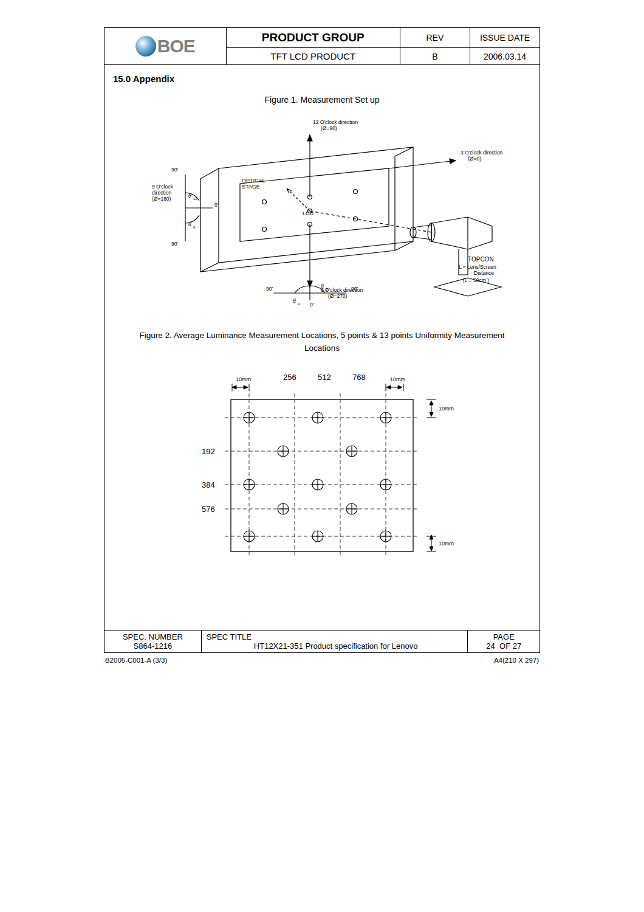| BOE | PRODUCT GROUP | REV | ISSUE DATE |
| TFT LCD PRODUCT | B | 2006.03.14 |
15.0 Appendix
Figure 1. Measurement Set up
12 O'clock direction (Ø=90) OPTICAL STAGE LCD 3 O'clock direction (Ø=0) 9 O'clock direction (Ø=180) 90' 90' 0' θ 12 θ 6 6 O'clock direction (Ø=270) 90' 90' 0' θ 3 θ 9 TOPCON L = Lens/Screen Distance (L = 50cm )
Figure 2. Average Luminance Measurement Locations, 5 points & 13 points Uniformity Measurement Locations
10mm 10mm 256 512 768 10mm 10mm 192 384 576
| SPEC. NUMBER S864-1216 | SPEC TITLE HT12X21-351 Product specification for Lenovo | PAGE 24 OF 27 |
B2005-C001-A (3/3) A4(210 X 297)